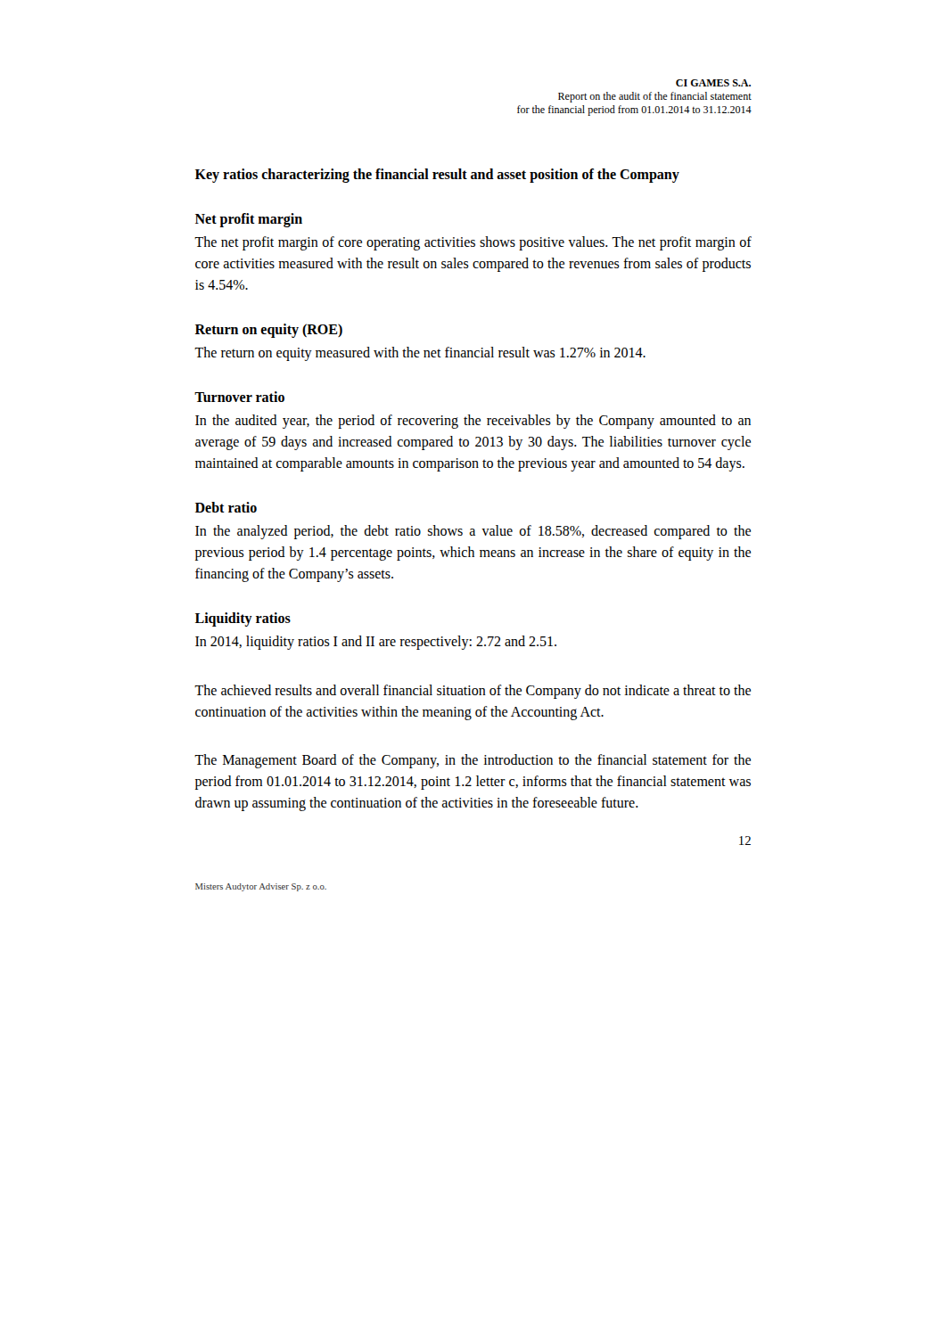CI GAMES S.A.
Report on the audit of the financial statement
for the financial period from 01.01.2014 to 31.12.2014
Key ratios characterizing the financial result and asset position of the Company
Net profit margin
The net profit margin of core operating activities shows positive values. The net profit margin of core activities measured with the result on sales compared to the revenues from sales of products is 4.54%.
Return on equity (ROE)
The return on equity measured with the net financial result was 1.27% in 2014.
Turnover ratio
In the audited year, the period of recovering the receivables by the Company amounted to an average of 59 days and increased compared to 2013 by 30 days. The liabilities turnover cycle maintained at comparable amounts in comparison to the previous year and amounted to 54 days.
Debt ratio
In the analyzed period, the debt ratio shows a value of 18.58%, decreased compared to the previous period by 1.4 percentage points, which means an increase in the share of equity in the financing of the Company’s assets.
Liquidity ratios
In 2014, liquidity ratios I and II are respectively: 2.72 and 2.51.
The achieved results and overall financial situation of the Company do not indicate a threat to the continuation of the activities within the meaning of the Accounting Act.
The Management Board of the Company, in the introduction to the financial statement for the period from 01.01.2014 to 31.12.2014, point 1.2 letter c, informs that the financial statement was drawn up assuming the continuation of the activities in the foreseeable future.
12
Misters Audytor Adviser Sp. z o.o.